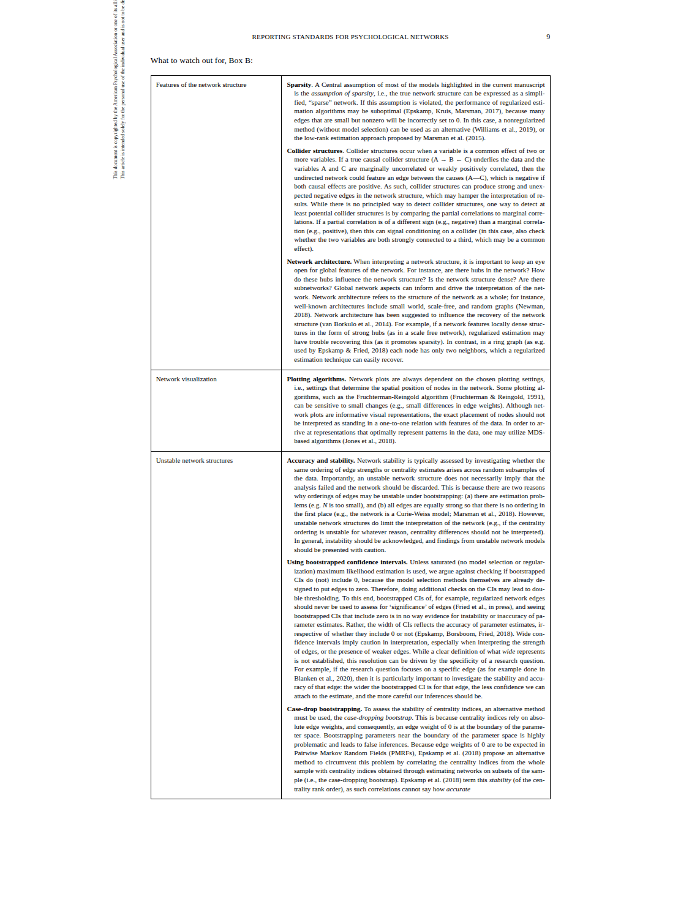This document is copyrighted by the American Psychological Association or one of its allied publishers. This article is intended solely for the personal use of the individual user and is not to be disseminated broadly.
REPORTING STANDARDS FOR PSYCHOLOGICAL NETWORKS
9
What to watch out for, Box B:
| Features of the network structure | Sparsity . A Central assumption of most of the models highlighted in the current manuscript is the assumption of sparsity , i.e., the true network structure can be expressed as a simplified, “sparse” network. If this assumption is violated, the performance of regularized estimation algorithms may be suboptimal (Epskamp, Kruis, Marsman, 2017), because many edges that are small but nonzero will be incorrectly set to 0. In this case, a nonregularized method (without model selection) can be used as an alternative (Williams et al., 2019), or the low-rank estimation approach proposed by Marsman et al. (2015). Collider structures . Collider structures occur when a variable is a common effect of two or more variables. If a true causal collider structure (A → B ← C) underlies the data and the variables A and C are marginally uncorrelated or weakly positively correlated, then the undirected network could feature an edge between the causes (A—C), which is negative if both causal effects are positive. As such, collider structures can produce strong and unexpected negative edges in the network structure, which may hamper the interpretation of results. While there is no principled way to detect collider structures, one way to detect at least potential collider structures is by comparing the partial correlations to marginal correlations. If a partial correlation is of a different sign (e.g., negative) than a marginal correlation (e.g., positive), then this can signal conditioning on a collider (in this case, also check whether the two variables are both strongly connected to a third, which may be a common effect). Network architecture. When interpreting a network structure, it is important to keep an eye open for global features of the network. For instance, are there hubs in the network? How do these hubs influence the network structure? Is the network structure dense? Are there subnetworks? Global network aspects can inform and drive the interpretation of the network. Network architecture refers to the structure of the network as a whole; for instance, well-known architectures include small world, scale-free, and random graphs (Newman, 2018). Network architecture has been suggested to influence the recovery of the network structure (van Borkulo et al., 2014). For example, if a network features locally dense structures in the form of strong hubs (as in a scale free network), regularized estimation may have trouble recovering this (as it promotes sparsity). In contrast, in a ring graph (as e.g. used by Epskamp & Fried, 2018) each node has only two neighbors, which a regularized estimation technique can easily recover. |
| Network visualization | Plotting algorithms. Network plots are always dependent on the chosen plotting settings, i.e., settings that determine the spatial position of nodes in the network. Some plotting algorithms, such as the Fruchterman-Reingold algorithm (Fruchterman & Reingold, 1991), can be sensitive to small changes (e.g., small differences in edge weights). Although network plots are informative visual representations, the exact placement of nodes should not be interpreted as standing in a one-to-one relation with features of the data. In order to arrive at representations that optimally represent patterns in the data, one may utilize MDS-based algorithms (Jones et al., 2018). |
| Unstable network structures | Accuracy and stability. Network stability is typically assessed by investigating whether the same ordering of edge strengths or centrality estimates arises across random subsamples of the data. Importantly, an unstable network structure does not necessarily imply that the analysis failed and the network should be discarded. This is because there are two reasons why orderings of edges may be unstable under bootstrapping: (a) there are estimation problems (e.g. N is too small), and (b) all edges are equally strong so that there is no ordering in the first place (e.g., the network is a Curie-Weiss model; Marsman et al., 2018). However, unstable network structures do limit the interpretation of the network (e.g., if the centrality ordering is unstable for whatever reason, centrality differences should not be interpreted). In general, instability should be acknowledged, and findings from unstable network models should be presented with caution. Using bootstrapped confidence intervals. Unless saturated (no model selection or regularization) maximum likelihood estimation is used, we argue against checking if bootstrapped CIs do (not) include 0, because the model selection methods themselves are already designed to put edges to zero. Therefore, doing additional checks on the CIs may lead to double thresholding. To this end, bootstrapped CIs of, for example, regularized network edges should never be used to assess for ‘significance’ of edges (Fried et al., in press), and seeing bootstrapped CIs that include zero is in no way evidence for instability or inaccuracy of parameter estimates. Rather, the width of CIs reflects the accuracy of parameter estimates, irrespective of whether they include 0 or not (Epskamp, Borsboom, Fried, 2018). Wide confidence intervals imply caution in interpretation, especially when interpreting the strength of edges, or the presence of weaker edges. While a clear definition of what wide represents is not established, this resolution can be driven by the specificity of a research question. For example, if the research question focuses on a specific edge (as for example done in Blanken et al., 2020), then it is particularly important to investigate the stability and accuracy of that edge: the wider the bootstrapped CI is for that edge, the less confidence we can attach to the estimate, and the more careful our inferences should be. Case-drop bootstrapping. To assess the stability of centrality indices, an alternative method must be used, the case-dropping bootstrap . This is because centrality indices rely on absolute edge weights, and consequently, an edge weight of 0 is at the boundary of the parameter space. Bootstrapping parameters near the boundary of the parameter space is highly problematic and leads to false inferences. Because edge weights of 0 are to be expected in Pairwise Markov Random Fields (PMRFs), Epskamp et al. (2018) propose an alternative method to circumvent this problem by correlating the centrality indices from the whole sample with centrality indices obtained through estimating networks on subsets of the sample (i.e., the case-dropping bootstrap). Epskamp et al. (2018) term this stability (of the centrality rank order), as such correlations cannot say how accurate |